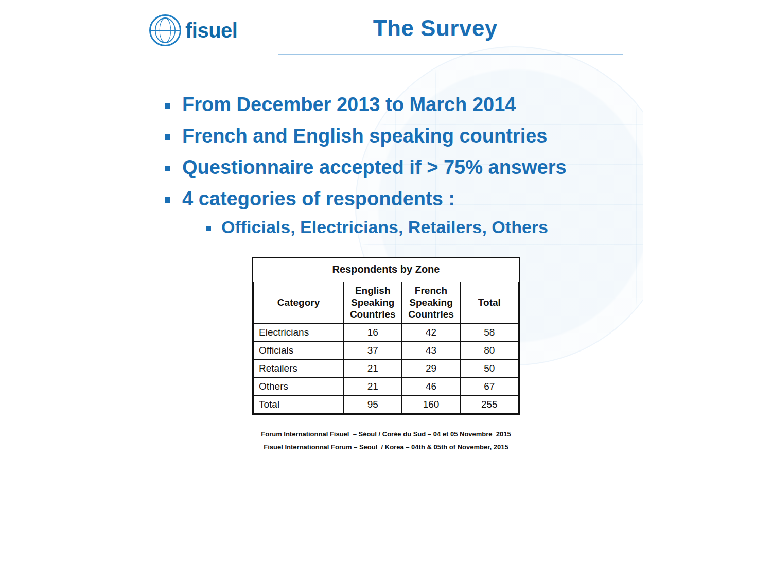fisuel
The Survey
From December 2013 to March 2014
French and English speaking countries
Questionnaire accepted if > 75% answers
4 categories of respondents :
Officials, Electricians, Retailers, Others
Respondents by Zone
| Category | English Speaking Countries | French Speaking Countries | Total |
| --- | --- | --- | --- |
| Electricians | 16 | 42 | 58 |
| Officials | 37 | 43 | 80 |
| Retailers | 21 | 29 | 50 |
| Others | 21 | 46 | 67 |
| Total | 95 | 160 | 255 |
Forum Internationnal Fisuel – Séoul / Corée du Sud – 04 et 05 Novembre 2015
Fisuel Internationnal Forum – Seoul / Korea – 04th & 05th of November, 2015